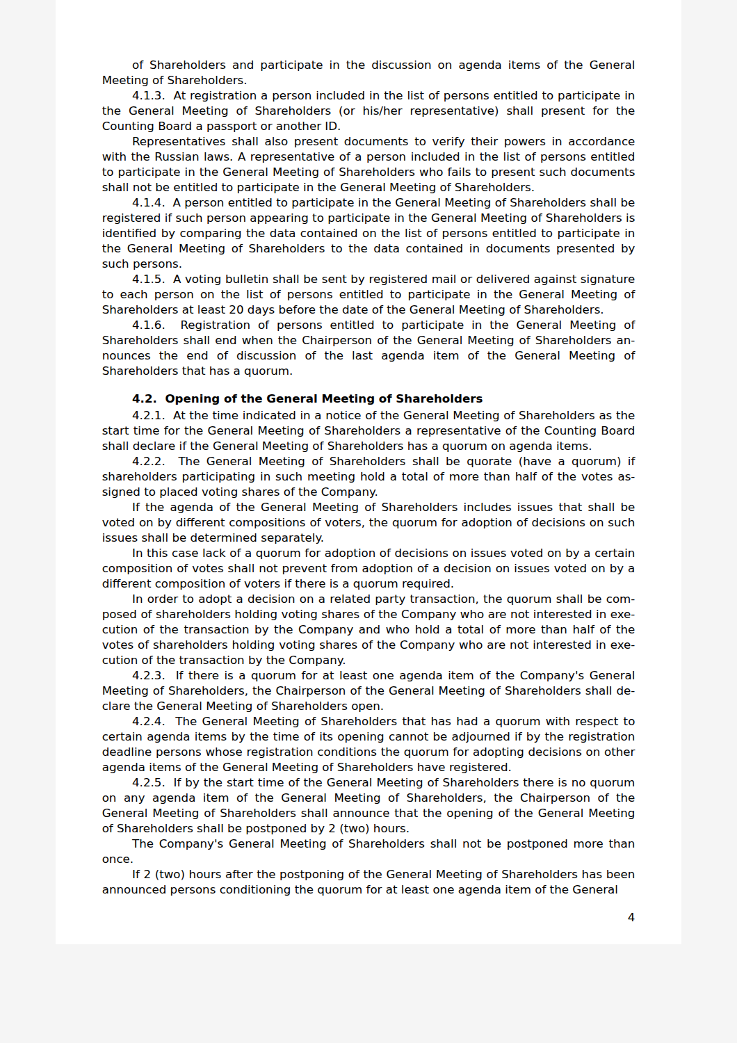of Shareholders and participate in the discussion on agenda items of the General Meeting of Shareholders.
4.1.3. At registration a person included in the list of persons entitled to participate in the General Meeting of Shareholders (or his/her representative) shall present for the Counting Board a passport or another ID.
Representatives shall also present documents to verify their powers in accordance with the Russian laws. A representative of a person included in the list of persons entitled to participate in the General Meeting of Shareholders who fails to present such documents shall not be entitled to participate in the General Meeting of Shareholders.
4.1.4. A person entitled to participate in the General Meeting of Shareholders shall be registered if such person appearing to participate in the General Meeting of Shareholders is identified by comparing the data contained on the list of persons entitled to participate in the General Meeting of Shareholders to the data contained in documents presented by such persons.
4.1.5. A voting bulletin shall be sent by registered mail or delivered against signature to each person on the list of persons entitled to participate in the General Meeting of Shareholders at least 20 days before the date of the General Meeting of Shareholders.
4.1.6. Registration of persons entitled to participate in the General Meeting of Shareholders shall end when the Chairperson of the General Meeting of Shareholders announces the end of discussion of the last agenda item of the General Meeting of Shareholders that has a quorum.
4.2. Opening of the General Meeting of Shareholders
4.2.1. At the time indicated in a notice of the General Meeting of Shareholders as the start time for the General Meeting of Shareholders a representative of the Counting Board shall declare if the General Meeting of Shareholders has a quorum on agenda items.
4.2.2. The General Meeting of Shareholders shall be quorate (have a quorum) if shareholders participating in such meeting hold a total of more than half of the votes assigned to placed voting shares of the Company.
If the agenda of the General Meeting of Shareholders includes issues that shall be voted on by different compositions of voters, the quorum for adoption of decisions on such issues shall be determined separately.
In this case lack of a quorum for adoption of decisions on issues voted on by a certain composition of votes shall not prevent from adoption of a decision on issues voted on by a different composition of voters if there is a quorum required.
In order to adopt a decision on a related party transaction, the quorum shall be composed of shareholders holding voting shares of the Company who are not interested in execution of the transaction by the Company and who hold a total of more than half of the votes of shareholders holding voting shares of the Company who are not interested in execution of the transaction by the Company.
4.2.3. If there is a quorum for at least one agenda item of the Company's General Meeting of Shareholders, the Chairperson of the General Meeting of Shareholders shall declare the General Meeting of Shareholders open.
4.2.4. The General Meeting of Shareholders that has had a quorum with respect to certain agenda items by the time of its opening cannot be adjourned if by the registration deadline persons whose registration conditions the quorum for adopting decisions on other agenda items of the General Meeting of Shareholders have registered.
4.2.5. If by the start time of the General Meeting of Shareholders there is no quorum on any agenda item of the General Meeting of Shareholders, the Chairperson of the General Meeting of Shareholders shall announce that the opening of the General Meeting of Shareholders shall be postponed by 2 (two) hours.
The Company's General Meeting of Shareholders shall not be postponed more than once.
If 2 (two) hours after the postponing of the General Meeting of Shareholders has been announced persons conditioning the quorum for at least one agenda item of the General
4